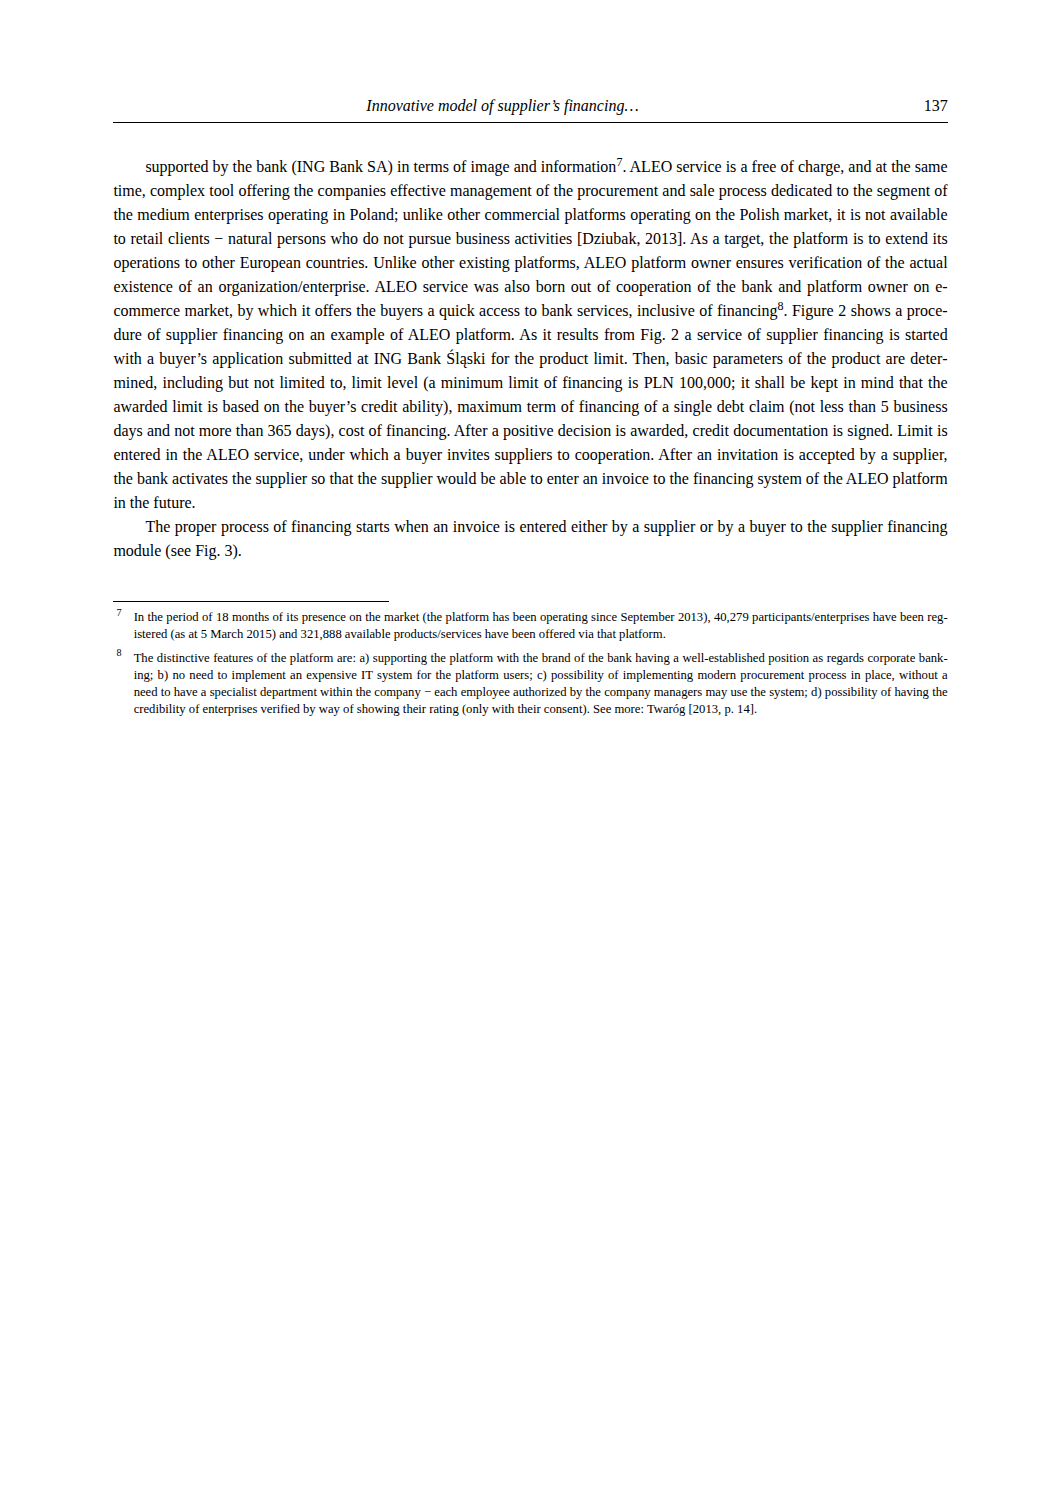Innovative model of supplier’s financing… 137
supported by the bank (ING Bank SA) in terms of image and information7. ALEO service is a free of charge, and at the same time, complex tool offering the companies effective management of the procurement and sale process dedicated to the segment of the medium enterprises operating in Poland; unlike other commercial platforms operating on the Polish market, it is not available to retail clients − natural persons who do not pursue business activities [Dziubak, 2013]. As a target, the platform is to extend its operations to other European countries. Unlike other existing platforms, ALEO platform owner ensures verification of the actual existence of an organization/enterprise. ALEO service was also born out of cooperation of the bank and platform owner on e-commerce market, by which it offers the buyers a quick access to bank services, inclusive of financing8. Figure 2 shows a procedure of supplier financing on an example of ALEO platform. As it results from Fig. 2 a service of supplier financing is started with a buyer’s application submitted at ING Bank Śląski for the product limit. Then, basic parameters of the product are determined, including but not limited to, limit level (a minimum limit of financing is PLN 100,000; it shall be kept in mind that the awarded limit is based on the buyer’s credit ability), maximum term of financing of a single debt claim (not less than 5 business days and not more than 365 days), cost of financing. After a positive decision is awarded, credit documentation is signed. Limit is entered in the ALEO service, under which a buyer invites suppliers to cooperation. After an invitation is accepted by a supplier, the bank activates the supplier so that the supplier would be able to enter an invoice to the financing system of the ALEO platform in the future.
The proper process of financing starts when an invoice is entered either by a supplier or by a buyer to the supplier financing module (see Fig. 3).
In the period of 18 months of its presence on the market (the platform has been operating since September 2013), 40,279 participants/enterprises have been registered (as at 5 March 2015) and 321,888 available products/services have been offered via that platform.
The distinctive features of the platform are: a) supporting the platform with the brand of the bank having a well-established position as regards corporate banking; b) no need to implement an expensive IT system for the platform users; c) possibility of implementing modern procurement process in place, without a need to have a specialist department within the company − each employee authorized by the company managers may use the system; d) possibility of having the credibility of enterprises verified by way of showing their rating (only with their consent). See more: Twaróg [2013, p. 14].